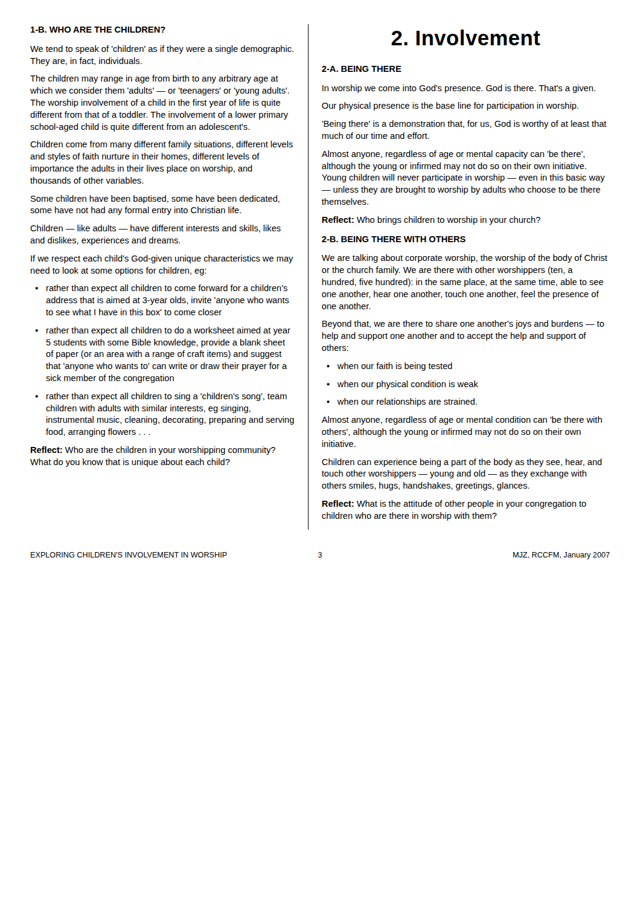1-B. Who are the children?
We tend to speak of 'children' as if they were a single demographic. They are, in fact, individuals.
The children may range in age from birth to any arbitrary age at which we consider them 'adults' — or 'teenagers' or 'young adults'. The worship involvement of a child in the first year of life is quite different from that of a toddler. The involvement of a lower primary school-aged child is quite different from an adolescent's.
Children come from many different family situations, different levels and styles of faith nurture in their homes, different levels of importance the adults in their lives place on worship, and thousands of other variables.
Some children have been baptised, some have been dedicated, some have not had any formal entry into Christian life.
Children — like adults — have different interests and skills, likes and dislikes, experiences and dreams.
If we respect each child's God-given unique characteristics we may need to look at some options for children, eg:
rather than expect all children to come forward for a children's address that is aimed at 3-year olds, invite 'anyone who wants to see what I have in this box' to come closer
rather than expect all children to do a worksheet aimed at year 5 students with some Bible knowledge, provide a blank sheet of paper (or an area with a range of craft items) and suggest that 'anyone who wants to' can write or draw their prayer for a sick member of the congregation
rather than expect all children to sing a 'children's song', team children with adults with similar interests, eg singing, instrumental music, cleaning, decorating, preparing and serving food, arranging flowers . . .
Reflect: Who are the children in your worshipping community? What do you know that is unique about each child?
2. Involvement
2-A. Being there
In worship we come into God's presence. God is there. That's a given.
Our physical presence is the base line for participation in worship.
'Being there' is a demonstration that, for us, God is worthy of at least that much of our time and effort.
Almost anyone, regardless of age or mental capacity can 'be there', although the young or infirmed may not do so on their own initiative. Young children will never participate in worship — even in this basic way — unless they are brought to worship by adults who choose to be there themselves.
Reflect: Who brings children to worship in your church?
2-B. Being there with others
We are talking about corporate worship, the worship of the body of Christ or the church family. We are there with other worshippers (ten, a hundred, five hundred): in the same place, at the same time, able to see one another, hear one another, touch one another, feel the presence of one another.
Beyond that, we are there to share one another's joys and burdens — to help and support one another and to accept the help and support of others:
when our faith is being tested
when our physical condition is weak
when our relationships are strained.
Almost anyone, regardless of age or mental condition can 'be there with others', although the young or infirmed may not do so on their own initiative.
Children can experience being a part of the body as they see, hear, and touch other worshippers — young and old — as they exchange with others smiles, hugs, handshakes, greetings, glances.
Reflect: What is the attitude of other people in your congregation to children who are there in worship with them?
EXPLORING CHILDREN'S INVOLVEMENT IN WORSHIP
3
MJZ, RCCFM, January 2007